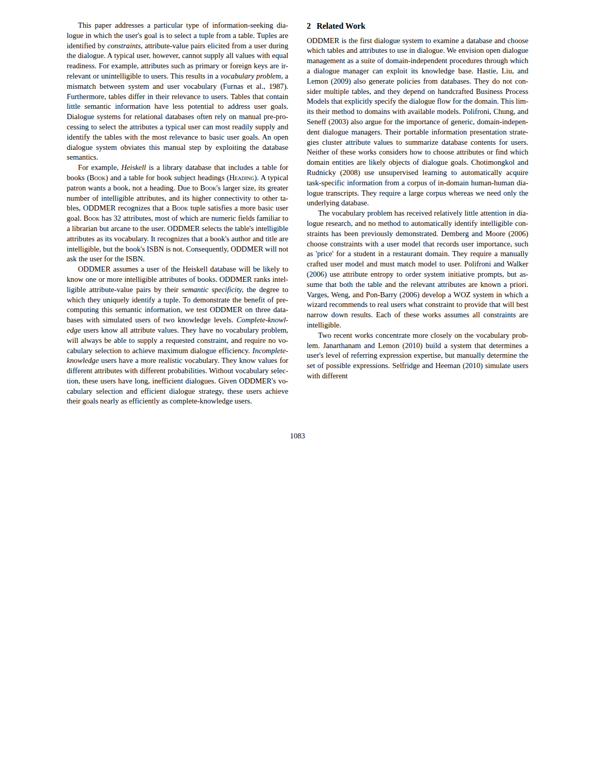This paper addresses a particular type of information-seeking dialogue in which the user's goal is to select a tuple from a table. Tuples are identified by constraints, attribute-value pairs elicited from a user during the dialogue. A typical user, however, cannot supply all values with equal readiness. For example, attributes such as primary or foreign keys are irrelevant or unintelligible to users. This results in a vocabulary problem, a mismatch between system and user vocabulary (Furnas et al., 1987). Furthermore, tables differ in their relevance to users. Tables that contain little semantic information have less potential to address user goals. Dialogue systems for relational databases often rely on manual pre-processing to select the attributes a typical user can most readily supply and identify the tables with the most relevance to basic user goals. An open dialogue system obviates this manual step by exploiting the database semantics.
For example, Heiskell is a library database that includes a table for books (Book) and a table for book subject headings (Heading). A typical patron wants a book, not a heading. Due to Book's larger size, its greater number of intelligible attributes, and its higher connectivity to other tables, ODDMER recognizes that a Book tuple satisfies a more basic user goal. Book has 32 attributes, most of which are numeric fields familiar to a librarian but arcane to the user. ODDMER selects the table's intelligible attributes as its vocabulary. It recognizes that a book's author and title are intelligible, but the book's ISBN is not. Consequently, ODDMER will not ask the user for the ISBN.
ODDMER assumes a user of the Heiskell database will be likely to know one or more intelligible attributes of books. ODDMER ranks intelligible attribute-value pairs by their semantic specificity, the degree to which they uniquely identify a tuple. To demonstrate the benefit of pre-computing this semantic information, we test ODDMER on three databases with simulated users of two knowledge levels. Complete-knowledge users know all attribute values. They have no vocabulary problem, will always be able to supply a requested constraint, and require no vocabulary selection to achieve maximum dialogue efficiency. Incomplete-knowledge users have a more realistic vocabulary. They know values for different attributes with different probabilities. Without vocabulary selection, these users have long, inefficient dialogues. Given ODDMER's vocabulary selection and efficient dialogue strategy, these users achieve their goals nearly as efficiently as complete-knowledge users.
2 Related Work
ODDMER is the first dialogue system to examine a database and choose which tables and attributes to use in dialogue. We envision open dialogue management as a suite of domain-independent procedures through which a dialogue manager can exploit its knowledge base. Hastie, Liu, and Lemon (2009) also generate policies from databases. They do not consider multiple tables, and they depend on handcrafted Business Process Models that explicitly specify the dialogue flow for the domain. This limits their method to domains with available models. Polifroni, Chung, and Seneff (2003) also argue for the importance of generic, domain-independent dialogue managers. Their portable information presentation strategies cluster attribute values to summarize database contents for users. Neither of these works considers how to choose attributes or find which domain entities are likely objects of dialogue goals. Chotimongkol and Rudnicky (2008) use unsupervised learning to automatically acquire task-specific information from a corpus of in-domain human-human dialogue transcripts. They require a large corpus whereas we need only the underlying database.
The vocabulary problem has received relatively little attention in dialogue research, and no method to automatically identify intelligible constraints has been previously demonstrated. Demberg and Moore (2006) choose constraints with a user model that records user importance, such as 'price' for a student in a restaurant domain. They require a manually crafted user model and must match model to user. Polifroni and Walker (2006) use attribute entropy to order system initiative prompts, but assume that both the table and the relevant attributes are known a priori. Varges, Weng, and Pon-Barry (2006) develop a WOZ system in which a wizard recommends to real users what constraint to provide that will best narrow down results. Each of these works assumes all constraints are intelligible.
Two recent works concentrate more closely on the vocabulary problem. Janarthanam and Lemon (2010) build a system that determines a user's level of referring expression expertise, but manually determine the set of possible expressions. Selfridge and Heeman (2010) simulate users with different
1083